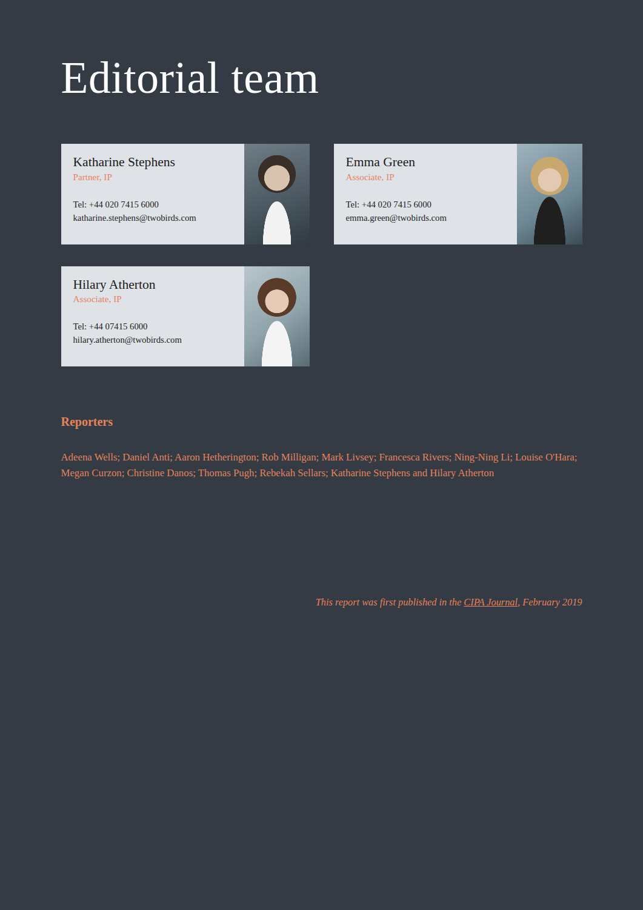Editorial team
Katharine Stephens
Partner, IP
Tel: +44 020 7415 6000
katharine.stephens@twobirds.com
Emma Green
Associate, IP
Tel: +44 020 7415 6000
emma.green@twobirds.com
Hilary Atherton
Associate, IP
Tel: +44 07415 6000
hilary.atherton@twobirds.com
Reporters
Adeena Wells; Daniel Anti; Aaron Hetherington; Rob Milligan; Mark Livsey; Francesca Rivers; Ning-Ning Li; Louise O'Hara; Megan Curzon; Christine Danos; Thomas Pugh; Rebekah Sellars; Katharine Stephens and Hilary Atherton
This report was first published in the CIPA Journal, February 2019